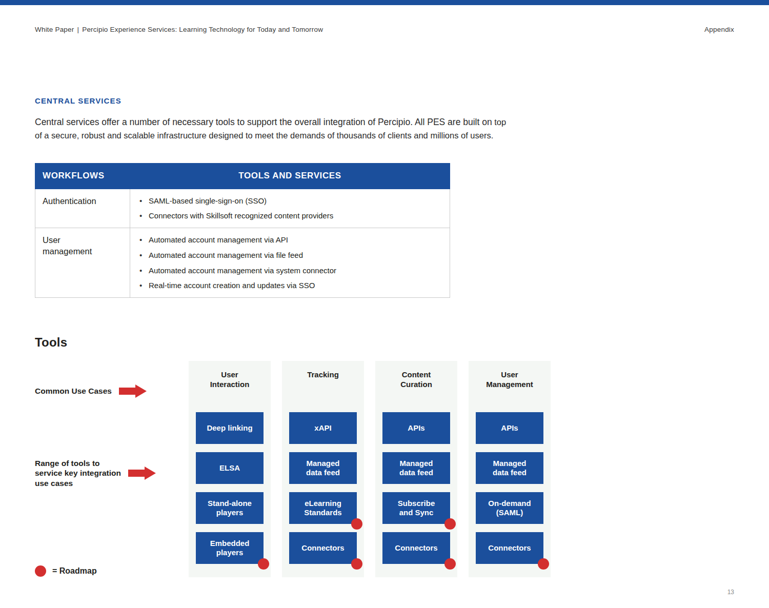White Paper|Percipio Experience Services: Learning Technology for Today and Tomorrow
Appendix
Central Services
Central services offer a number of necessary tools to support the overall integration of Percipio. All PES are built on top of a secure, robust and scalable infrastructure designed to meet the demands of thousands of clients and millions of users.
| WORKFLOWS | TOOLS AND SERVICES |
| --- | --- |
| Authentication | SAML-based single-sign-on (SSO) Connectors with Skillsoft recognized content providers |
| User management | Automated account management via API Automated account management via file feed Automated account management via system connector Real-time account creation and updates via SSO |
Tools
Common Use Cases
Range of tools to
service key integration
use cases
= Roadmap
User
Interaction
Deep linking
ELSA
Stand-alone
players
Embedded
players
Tracking
xAPI
Managed
data feed
eLearning
Standards
Connectors
Content
Curation
APIs
Managed
data feed
Subscribe
and Sync
Connectors
User
Management
APIs
Managed
data feed
On-demand
(SAML)
Connectors
13